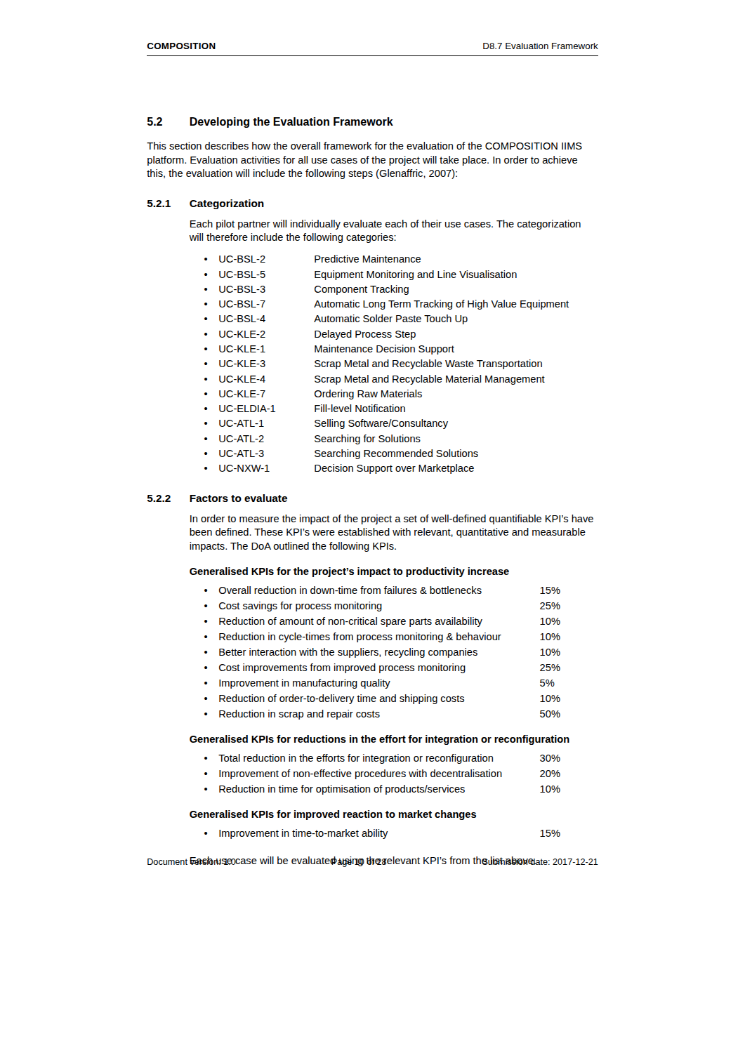COMPOSITION D8.7 Evaluation Framework
5.2 Developing the Evaluation Framework
This section describes how the overall framework for the evaluation of the COMPOSITION IIMS platform. Evaluation activities for all use cases of the project will take place. In order to achieve this, the evaluation will include the following steps (Glenaffric, 2007):
5.2.1 Categorization
Each pilot partner will individually evaluate each of their use cases. The categorization will therefore include the following categories:
UC-BSL-2 Predictive Maintenance
UC-BSL-5 Equipment Monitoring and Line Visualisation
UC-BSL-3 Component Tracking
UC-BSL-7 Automatic Long Term Tracking of High Value Equipment
UC-BSL-4 Automatic Solder Paste Touch Up
UC-KLE-2 Delayed Process Step
UC-KLE-1 Maintenance Decision Support
UC-KLE-3 Scrap Metal and Recyclable Waste Transportation
UC-KLE-4 Scrap Metal and Recyclable Material Management
UC-KLE-7 Ordering Raw Materials
UC-ELDIA-1 Fill-level Notification
UC-ATL-1 Selling Software/Consultancy
UC-ATL-2 Searching for Solutions
UC-ATL-3 Searching Recommended Solutions
UC-NXW-1 Decision Support over Marketplace
5.2.2 Factors to evaluate
In order to measure the impact of the project a set of well-defined quantifiable KPI’s have been defined. These KPI’s were established with relevant, quantitative and measurable impacts. The DoA outlined the following KPIs.
Generalised KPIs for the project’s impact to productivity increase
Overall reduction in down-time from failures & bottlenecks 15%
Cost savings for process monitoring 25%
Reduction of amount of non-critical spare parts availability 10%
Reduction in cycle-times from process monitoring & behaviour 10%
Better interaction with the suppliers, recycling companies 10%
Cost improvements from improved process monitoring 25%
Improvement in manufacturing quality 5%
Reduction of order-to-delivery time and shipping costs 10%
Reduction in scrap and repair costs 50%
Generalised KPIs for reductions in the effort for integration or reconfiguration
Total reduction in the efforts for integration or reconfiguration 30%
Improvement of non-effective procedures with decentralisation 20%
Reduction in time for optimisation of products/services 10%
Generalised KPIs for improved reaction to market changes
Improvement in time-to-market ability 15%
Each use case will be evaluated using the relevant KPI’s from the list above.
Document version: 1.0 Page 10 of 28 Submission date: 2017-12-21